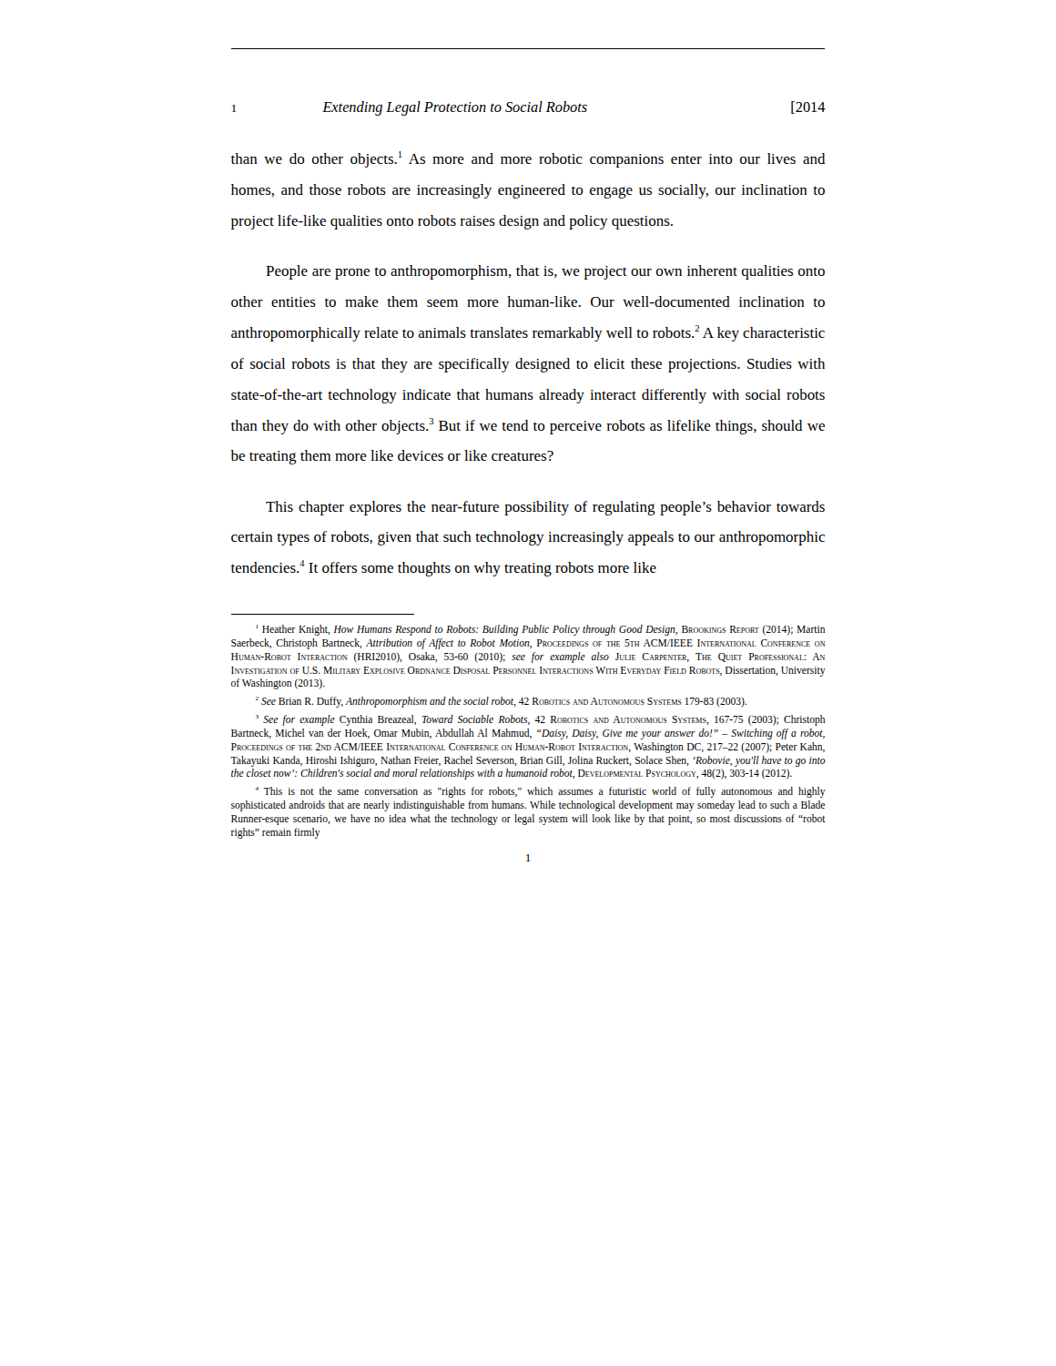1 Extending Legal Protection to Social Robots [2014
than we do other objects.1 As more and more robotic companions enter into our lives and homes, and those robots are increasingly engineered to engage us socially, our inclination to project life-like qualities onto robots raises design and policy questions.
People are prone to anthropomorphism, that is, we project our own inherent qualities onto other entities to make them seem more human-like. Our well-documented inclination to anthropomorphically relate to animals translates remarkably well to robots.2 A key characteristic of social robots is that they are specifically designed to elicit these projections. Studies with state-of-the-art technology indicate that humans already interact differently with social robots than they do with other objects.3 But if we tend to perceive robots as lifelike things, should we be treating them more like devices or like creatures?
This chapter explores the near-future possibility of regulating people’s behavior towards certain types of robots, given that such technology increasingly appeals to our anthropomorphic tendencies.4 It offers some thoughts on why treating robots more like
1 Heather Knight, How Humans Respond to Robots: Building Public Policy through Good Design, Brookings Report (2014); Martin Saerbeck, Christoph Bartneck, Attribution of Affect to Robot Motion, Proceedings of the 5th ACM/IEEE International Conference on Human-Robot Interaction (HRI2010), Osaka, 53-60 (2010); see for example also Julie Carpenter, The Quiet Professional: An Investigation of U.S. Military Explosive Ordnance Disposal Personnel Interactions With Everyday Field Robots, Dissertation, University of Washington (2013).
2 See Brian R. Duffy, Anthropomorphism and the social robot, 42 Robotics and Autonomous Systems 179-83 (2003).
3 See for example Cynthia Breazeal, Toward Sociable Robots, 42 Robotics and Autonomous Systems, 167-75 (2003); Christoph Bartneck, Michel van der Hoek, Omar Mubin, Abdullah Al Mahmud, “Daisy, Daisy, Give me your answer do!” – Switching off a robot, Proceedings of the 2nd ACM/IEEE International Conference on Human-Robot Interaction, Washington DC, 217–22 (2007); Peter Kahn, Takayuki Kanda, Hiroshi Ishiguro, Nathan Freier, Rachel Severson, Brian Gill, Jolina Ruckert, Solace Shen, ‘Robovie, you'll have to go into the closet now’: Children's social and moral relationships with a humanoid robot, Developmental Psychology, 48(2), 303-14 (2012).
4 This is not the same conversation as "rights for robots," which assumes a futuristic world of fully autonomous and highly sophisticated androids that are nearly indistinguishable from humans. While technological development may someday lead to such a Blade Runner-esque scenario, we have no idea what the technology or legal system will look like by that point, so most discussions of “robot rights” remain firmly
1